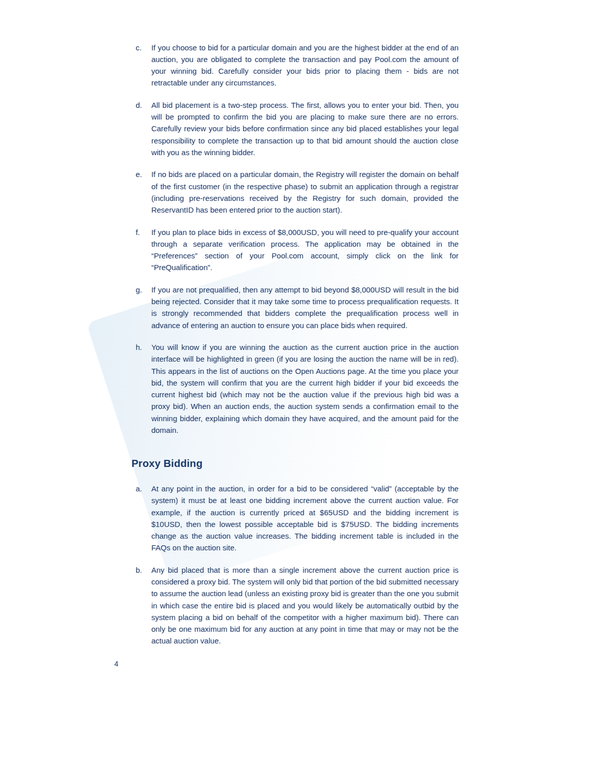c. If you choose to bid for a particular domain and you are the highest bidder at the end of an auction, you are obligated to complete the transaction and pay Pool.com the amount of your winning bid. Carefully consider your bids prior to placing them - bids are not retractable under any circumstances.
d. All bid placement is a two-step process. The first, allows you to enter your bid. Then, you will be prompted to confirm the bid you are placing to make sure there are no errors. Carefully review your bids before confirmation since any bid placed establishes your legal responsibility to complete the transaction up to that bid amount should the auction close with you as the winning bidder.
e. If no bids are placed on a particular domain, the Registry will register the domain on behalf of the first customer (in the respective phase) to submit an application through a registrar (including pre-reservations received by the Registry for such domain, provided the ReservantID has been entered prior to the auction start).
f. If you plan to place bids in excess of $8,000USD, you will need to pre-qualify your account through a separate verification process. The application may be obtained in the “Preferences” section of your Pool.com account, simply click on the link for “PreQualification”.
g. If you are not prequalified, then any attempt to bid beyond $8,000USD will result in the bid being rejected. Consider that it may take some time to process prequalification requests. It is strongly recommended that bidders complete the prequalification process well in advance of entering an auction to ensure you can place bids when required.
h. You will know if you are winning the auction as the current auction price in the auction interface will be highlighted in green (if you are losing the auction the name will be in red). This appears in the list of auctions on the Open Auctions page. At the time you place your bid, the system will confirm that you are the current high bidder if your bid exceeds the current highest bid (which may not be the auction value if the previous high bid was a proxy bid). When an auction ends, the auction system sends a confirmation email to the winning bidder, explaining which domain they have acquired, and the amount paid for the domain.
Proxy Bidding
a. At any point in the auction, in order for a bid to be considered “valid” (acceptable by the system) it must be at least one bidding increment above the current auction value. For example, if the auction is currently priced at $65USD and the bidding increment is $10USD, then the lowest possible acceptable bid is $75USD. The bidding increments change as the auction value increases. The bidding increment table is included in the FAQs on the auction site.
b. Any bid placed that is more than a single increment above the current auction price is considered a proxy bid. The system will only bid that portion of the bid submitted necessary to assume the auction lead (unless an existing proxy bid is greater than the one you submit in which case the entire bid is placed and you would likely be automatically outbid by the system placing a bid on behalf of the competitor with a higher maximum bid). There can only be one maximum bid for any auction at any point in time that may or may not be the actual auction value.
4